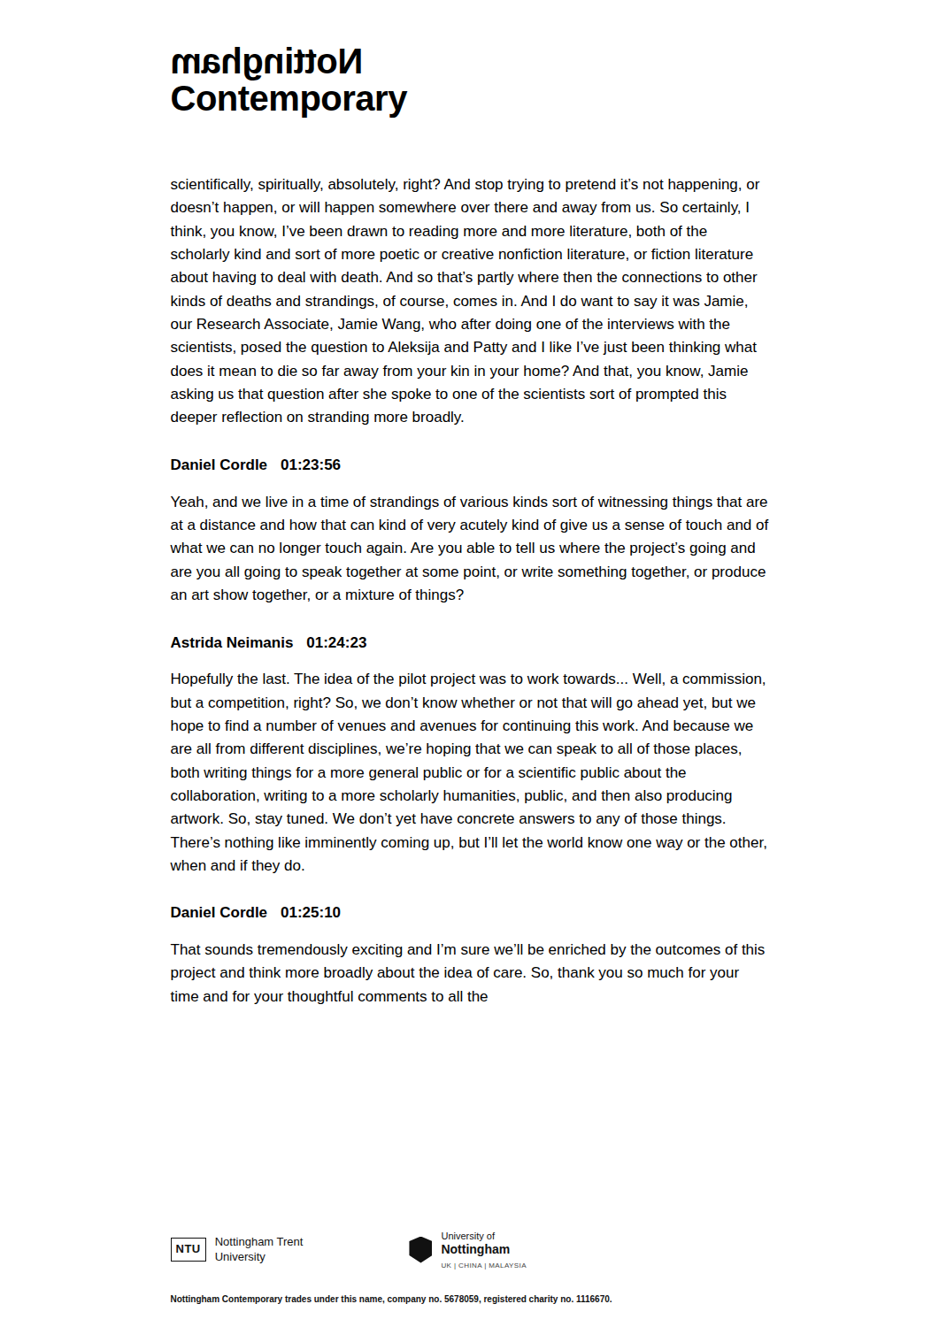Nottingham Contemporary
scientifically, spiritually, absolutely, right? And stop trying to pretend it’s not happening, or doesn’t happen, or will happen somewhere over there and away from us. So certainly, I think, you know, I’ve been drawn to reading more and more literature, both of the scholarly kind and sort of more poetic or creative nonfiction literature, or fiction literature about having to deal with death. And so that’s partly where then the connections to other kinds of deaths and strandings, of course, comes in. And I do want to say it was Jamie, our Research Associate, Jamie Wang, who after doing one of the interviews with the scientists, posed the question to Aleksija and Patty and I like I’ve just been thinking what does it mean to die so far away from your kin in your home? And that, you know, Jamie asking us that question after she spoke to one of the scientists sort of prompted this deeper reflection on stranding more broadly.
Daniel Cordle 01:23:56
Yeah, and we live in a time of strandings of various kinds sort of witnessing things that are at a distance and how that can kind of very acutely kind of give us a sense of touch and of what we can no longer touch again. Are you able to tell us where the project’s going and are you all going to speak together at some point, or write something together, or produce an art show together, or a mixture of things?
Astrida Neimanis 01:24:23
Hopefully the last. The idea of the pilot project was to work towards... Well, a commission, but a competition, right? So, we don’t know whether or not that will go ahead yet, but we hope to find a number of venues and avenues for continuing this work. And because we are all from different disciplines, we’re hoping that we can speak to all of those places, both writing things for a more general public or for a scientific public about the collaboration, writing to a more scholarly humanities, public, and then also producing artwork. So, stay tuned. We don’t yet have concrete answers to any of those things. There’s nothing like imminently coming up, but I’ll let the world know one way or the other, when and if they do.
Daniel Cordle 01:25:10
That sounds tremendously exciting and I’m sure we’ll be enriched by the outcomes of this project and think more broadly about the idea of care. So, thank you so much for your time and for your thoughtful comments to all the
NTU Nottingham Trent
University
University of
Nottingham
UK | CHINA | MALAYSIA
Nottingham Contemporary trades under this name, company no. 5678059, registered charity no. 1116670.